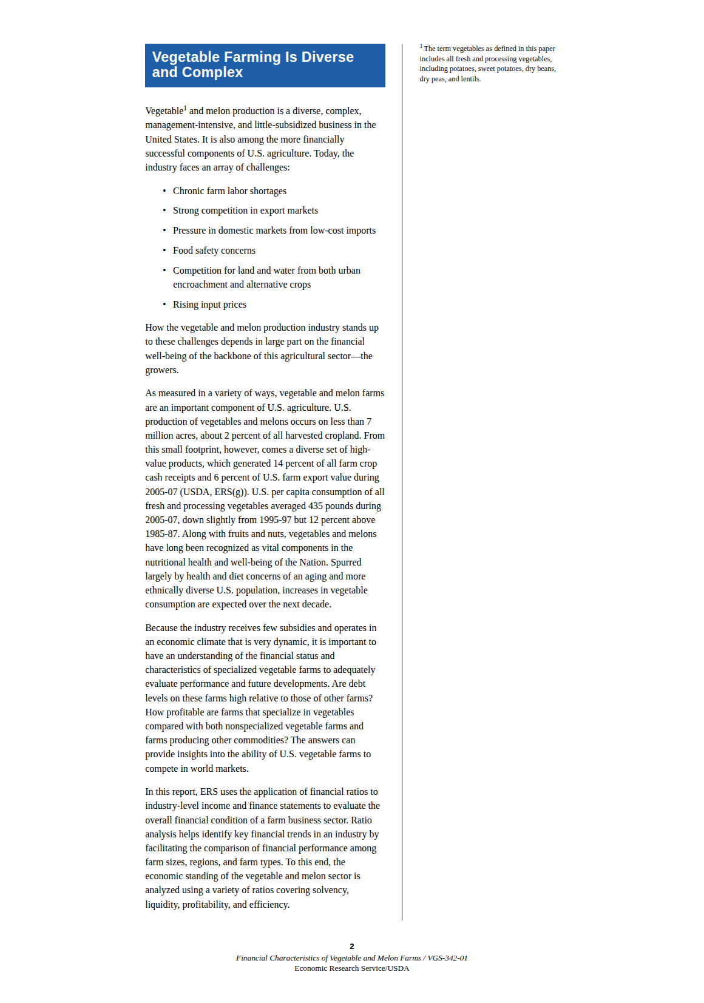Vegetable Farming Is Diverse and Complex
Vegetable1 and melon production is a diverse, complex, management-intensive, and little-subsidized business in the United States. It is also among the more financially successful components of U.S. agriculture. Today, the industry faces an array of challenges:
Chronic farm labor shortages
Strong competition in export markets
Pressure in domestic markets from low-cost imports
Food safety concerns
Competition for land and water from both urban encroachment and alternative crops
Rising input prices
How the vegetable and melon production industry stands up to these challenges depends in large part on the financial well-being of the backbone of this agricultural sector—the growers.
As measured in a variety of ways, vegetable and melon farms are an important component of U.S. agriculture. U.S. production of vegetables and melons occurs on less than 7 million acres, about 2 percent of all harvested cropland. From this small footprint, however, comes a diverse set of high-value products, which generated 14 percent of all farm crop cash receipts and 6 percent of U.S. farm export value during 2005-07 (USDA, ERS(g)). U.S. per capita consumption of all fresh and processing vegetables averaged 435 pounds during 2005-07, down slightly from 1995-97 but 12 percent above 1985-87. Along with fruits and nuts, vegetables and melons have long been recognized as vital components in the nutritional health and well-being of the Nation. Spurred largely by health and diet concerns of an aging and more ethnically diverse U.S. population, increases in vegetable consumption are expected over the next decade.
Because the industry receives few subsidies and operates in an economic climate that is very dynamic, it is important to have an understanding of the financial status and characteristics of specialized vegetable farms to adequately evaluate performance and future developments. Are debt levels on these farms high relative to those of other farms? How profitable are farms that specialize in vegetables compared with both nonspecialized vegetable farms and farms producing other commodities? The answers can provide insights into the ability of U.S. vegetable farms to compete in world markets.
In this report, ERS uses the application of financial ratios to industry-level income and finance statements to evaluate the overall financial condition of a farm business sector. Ratio analysis helps identify key financial trends in an industry by facilitating the comparison of financial performance among farm sizes, regions, and farm types. To this end, the economic standing of the vegetable and melon sector is analyzed using a variety of ratios covering solvency, liquidity, profitability, and efficiency.
1 The term vegetables as defined in this paper includes all fresh and processing vegetables, including potatoes, sweet potatoes, dry beans, dry peas, and lentils.
2
Financial Characteristics of Vegetable and Melon Farms / VGS-342-01
Economic Research Service/USDA